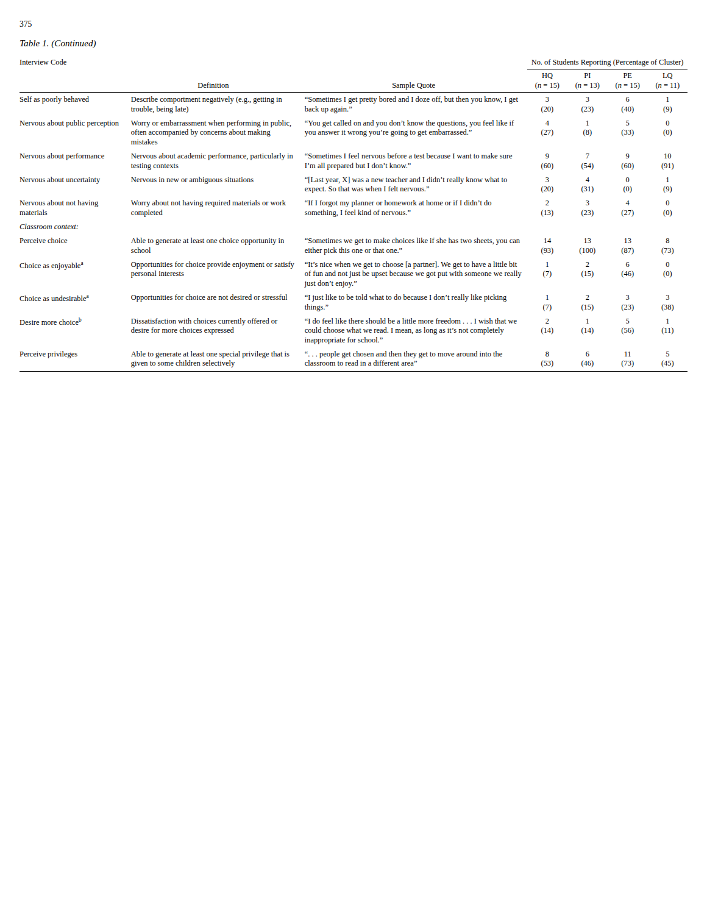375
Table 1. (Continued)
| Interview Code | Definition | Sample Quote | No. of Students Reporting (Percentage of Cluster) |
| --- | --- | --- | --- |
| HQ ( n = 15) | PI ( n = 13) | PE ( n = 15) | LQ ( n = 11) |
| Self as poorly behaved | Describe comportment negatively (e.g., getting in trouble, being late) | “Sometimes I get pretty bored and I doze off, but then you know, I get back up again.” | 3 (20) | 3 (23) | 6 (40) | 1 (9) |
| Nervous about public perception | Worry or embarrassment when performing in public, often accompanied by concerns about making mistakes | “You get called on and you don’t know the questions, you feel like if you answer it wrong you’re going to get embarrassed.” | 4 (27) | 1 (8) | 5 (33) | 0 (0) |
| Nervous about performance | Nervous about academic performance, particularly in testing contexts | “Sometimes I feel nervous before a test because I want to make sure I’m all prepared but I don’t know.” | 9 (60) | 7 (54) | 9 (60) | 10 (91) |
| Nervous about uncertainty | Nervous in new or ambiguous situations | “[Last year, X] was a new teacher and I didn’t really know what to expect. So that was when I felt nervous.” | 3 (20) | 4 (31) | 0 (0) | 1 (9) |
| Nervous about not having materials | Worry about not having required materials or work completed | “If I forgot my planner or homework at home or if I didn’t do something, I feel kind of nervous.” | 2 (13) | 3 (23) | 4 (27) | 0 (0) |
| Classroom context: |
| Perceive choice | Able to generate at least one choice opportunity in school | “Sometimes we get to make choices like if she has two sheets, you can either pick this one or that one.” | 14 (93) | 13 (100) | 13 (87) | 8 (73) |
| Choice as enjoyable a | Opportunities for choice provide enjoyment or satisfy personal interests | “It’s nice when we get to choose [a partner]. We get to have a little bit of fun and not just be upset because we got put with someone we really just don’t enjoy.” | 1 (7) | 2 (15) | 6 (46) | 0 (0) |
| Choice as undesirable a | Opportunities for choice are not desired or stressful | “I just like to be told what to do because I don’t really like picking things.” | 1 (7) | 2 (15) | 3 (23) | 3 (38) |
| Desire more choice b | Dissatisfaction with choices currently offered or desire for more choices expressed | “I do feel like there should be a little more freedom . . . I wish that we could choose what we read. I mean, as long as it’s not completely inappropriate for school.” | 2 (14) | 1 (14) | 5 (56) | 1 (11) |
| Perceive privileges | Able to generate at least one special privilege that is given to some children selectively | “. . . people get chosen and then they get to move around into the classroom to read in a different area” | 8 (53) | 6 (46) | 11 (73) | 5 (45) |